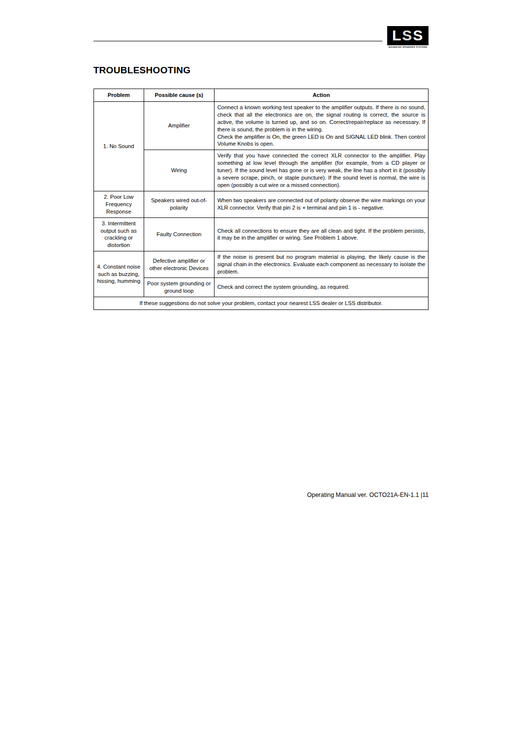LSS
Advanced Speakers Systems
TROUBLESHOOTING
| Problem | Possible cause (s) | Action |
| --- | --- | --- |
| 1. No Sound | Amplifier | Connect a known working test speaker to the amplifier outputs. If there is no sound, check that all the electronics are on, the signal routing is correct, the source is active, the volume is turned up, and so on. Correct/repair/replace as necessary. If there is sound, the problem is in the wiring. Check the amplifier is On, the green LED is On and SIGNAL LED blink. Then control Volume Knobs is open. |
| Wiring | Verify that you have connected the correct XLR connector to the amplifier. Play something at low level through the amplifier (for example, from a CD player or tuner). If the sound level has gone or is very weak, the line has a short in it (possibly a severe scrape, pinch, or staple puncture). If the sound level is normal, the wire is open (possibly a cut wire or a missed connection). |
| 2. Poor Low Frequency Response | Speakers wired out-of-polarity | When two speakers are connected out of polarity observe the wire markings on your XLR connector. Verify that pin 2 is + terminal and pin 1 is - negative. |
| 3. Intermittent output such as crackling or distortion | Faulty Connection | Check all connections to ensure they are all clean and tight. If the problem persists, it may be in the amplifier or wiring. See Problem 1 above. |
| 4. Constant noise such as buzzing, hissing, humming | Defective amplifier or other electronic Devices | If the noise is present but no program material is playing, the likely cause is the signal chain in the electronics. Evaluate each component as necessary to isolate the problem. |
| Poor system grounding or ground loop | Check and correct the system grounding, as required. |
| If these suggestions do not solve your problem, contact your nearest LSS dealer or LSS distributor. |
Operating Manual ver. OCTO21A-EN-1.1 |11